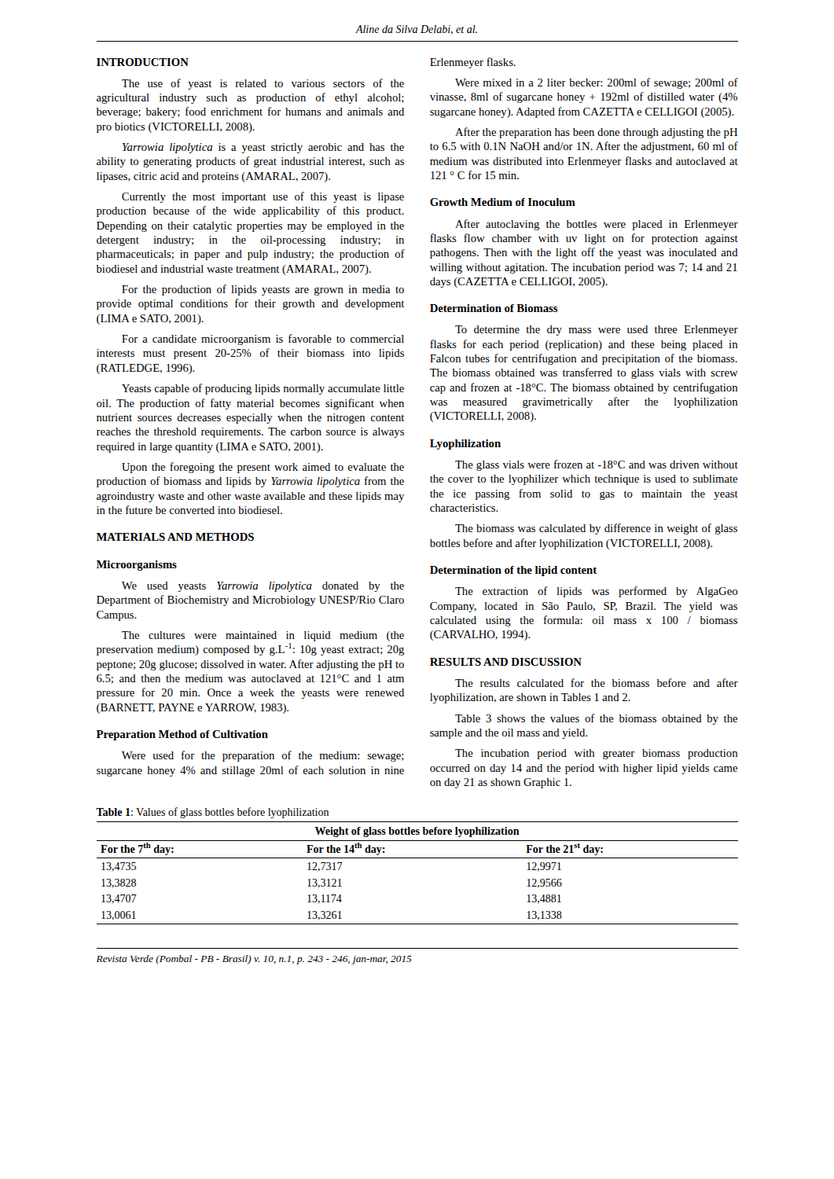Aline da Silva Delabi, et al.
Introduction
The use of yeast is related to various sectors of the agricultural industry such as production of ethyl alcohol; beverage; bakery; food enrichment for humans and animals and pro biotics (VICTORELLI, 2008).
Yarrowia lipolytica is a yeast strictly aerobic and has the ability to generating products of great industrial interest, such as lipases, citric acid and proteins (AMARAL, 2007).
Currently the most important use of this yeast is lipase production because of the wide applicability of this product. Depending on their catalytic properties may be employed in the detergent industry; in the oil-processing industry; in pharmaceuticals; in paper and pulp industry; the production of biodiesel and industrial waste treatment (AMARAL, 2007).
For the production of lipids yeasts are grown in media to provide optimal conditions for their growth and development (LIMA e SATO, 2001).
For a candidate microorganism is favorable to commercial interests must present 20-25% of their biomass into lipids (RATLEDGE, 1996).
Yeasts capable of producing lipids normally accumulate little oil. The production of fatty material becomes significant when nutrient sources decreases especially when the nitrogen content reaches the threshold requirements. The carbon source is always required in large quantity (LIMA e SATO, 2001).
Upon the foregoing the present work aimed to evaluate the production of biomass and lipids by Yarrowia lipolytica from the agroindustry waste and other waste available and these lipids may in the future be converted into biodiesel.
Materials and Methods
Microorganisms
We used yeasts Yarrowia lipolytica donated by the Department of Biochemistry and Microbiology UNESP/Rio Claro Campus.
The cultures were maintained in liquid medium (the preservation medium) composed by g.L-1: 10g yeast extract; 20g peptone; 20g glucose; dissolved in water. After adjusting the pH to 6.5; and then the medium was autoclaved at 121°C and 1 atm pressure for 20 min. Once a week the yeasts were renewed (BARNETT, PAYNE e YARROW, 1983).
Preparation Method of Cultivation
Were used for the preparation of the medium: sewage; sugarcane honey 4% and stillage 20ml of each solution in nine Erlenmeyer flasks.
Were mixed in a 2 liter becker: 200ml of sewage; 200ml of vinasse, 8ml of sugarcane honey + 192ml of distilled water (4% sugarcane honey). Adapted from CAZETTA e CELLIGOI (2005).
After the preparation has been done through adjusting the pH to 6.5 with 0.1N NaOH and/or 1N. After the adjustment, 60 ml of medium was distributed into Erlenmeyer flasks and autoclaved at 121 ° C for 15 min.
Growth Medium of Inoculum
After autoclaving the bottles were placed in Erlenmeyer flasks flow chamber with uv light on for protection against pathogens. Then with the light off the yeast was inoculated and willing without agitation. The incubation period was 7; 14 and 21 days (CAZETTA e CELLIGOI, 2005).
Determination of Biomass
To determine the dry mass were used three Erlenmeyer flasks for each period (replication) and these being placed in Falcon tubes for centrifugation and precipitation of the biomass. The biomass obtained was transferred to glass vials with screw cap and frozen at -18°C. The biomass obtained by centrifugation was measured gravimetrically after the lyophilization (VICTORELLI, 2008).
Lyophilization
The glass vials were frozen at -18°C and was driven without the cover to the lyophilizer which technique is used to sublimate the ice passing from solid to gas to maintain the yeast characteristics.
The biomass was calculated by difference in weight of glass bottles before and after lyophilization (VICTORELLI, 2008).
Determination of the lipid content
The extraction of lipids was performed by AlgaGeo Company, located in São Paulo, SP, Brazil. The yield was calculated using the formula: oil mass x 100 / biomass (CARVALHO, 1994).
Results and Discussion
The results calculated for the biomass before and after lyophilization, are shown in Tables 1 and 2.
Table 3 shows the values of the biomass obtained by the sample and the oil mass and yield.
The incubation period with greater biomass production occurred on day 14 and the period with higher lipid yields came on day 21 as shown Graphic 1.
Table 1: Values of glass bottles before lyophilization
| Weight of glass bottles before lyophilization |
| --- |
| For the 7 th day: | For the 14 th day: | For the 21 st day: |
| 13,4735 | 12,7317 | 12,9971 |
| 13,3828 | 13,3121 | 12,9566 |
| 13,4707 | 13,1174 | 13,4881 |
| 13,0061 | 13,3261 | 13,1338 |
Revista Verde (Pombal - PB - Brasil) v. 10, n.1, p. 243 - 246, jan-mar, 2015